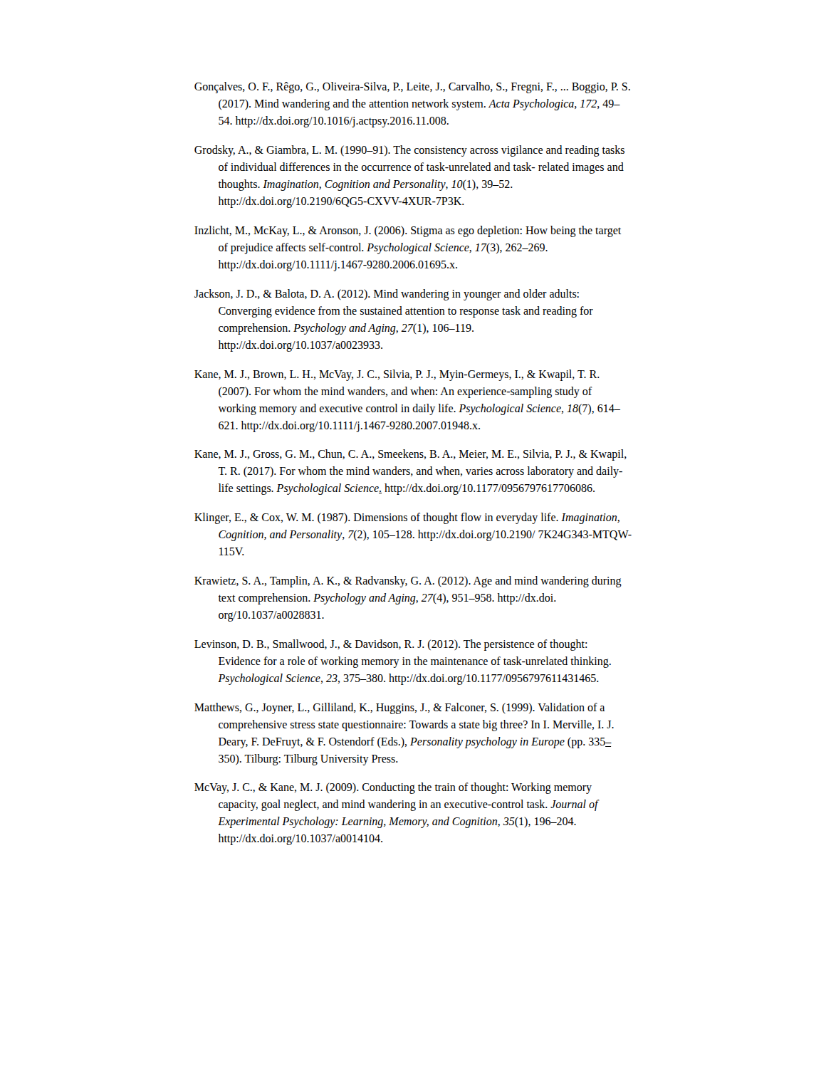Gonçalves, O. F., Rêgo, G., Oliveira-Silva, P., Leite, J., Carvalho, S., Fregni, F., ... Boggio, P. S. (2017). Mind wandering and the attention network system. Acta Psychologica, 172, 49–54. http://dx.doi.org/10.1016/j.actpsy.2016.11.008.
Grodsky, A., & Giambra, L. M. (1990–91). The consistency across vigilance and reading tasks of individual differences in the occurrence of task-unrelated and task- related images and thoughts. Imagination, Cognition and Personality, 10(1), 39–52. http://dx.doi.org/10.2190/6QG5-CXVV-4XUR-7P3K.
Inzlicht, M., McKay, L., & Aronson, J. (2006). Stigma as ego depletion: How being the target of prejudice affects self-control. Psychological Science, 17(3), 262–269. http://dx.doi.org/10.1111/j.1467-9280.2006.01695.x.
Jackson, J. D., & Balota, D. A. (2012). Mind wandering in younger and older adults: Converging evidence from the sustained attention to response task and reading for comprehension. Psychology and Aging, 27(1), 106–119. http://dx.doi.org/10.1037/a0023933.
Kane, M. J., Brown, L. H., McVay, J. C., Silvia, P. J., Myin-Germeys, I., & Kwapil, T. R. (2007). For whom the mind wanders, and when: An experience-sampling study of working memory and executive control in daily life. Psychological Science, 18(7), 614–621. http://dx.doi.org/10.1111/j.1467-9280.2007.01948.x.
Kane, M. J., Gross, G. M., Chun, C. A., Smeekens, B. A., Meier, M. E., Silvia, P. J., & Kwapil, T. R. (2017). For whom the mind wanders, and when, varies across laboratory and daily-life settings. Psychological Science. http://dx.doi.org/10.1177/0956797617706086.
Klinger, E., & Cox, W. M. (1987). Dimensions of thought flow in everyday life. Imagination, Cognition, and Personality, 7(2), 105–128. http://dx.doi.org/10.2190/ 7K24G343-MTQW-115V.
Krawietz, S. A., Tamplin, A. K., & Radvansky, G. A. (2012). Age and mind wandering during text comprehension. Psychology and Aging, 27(4), 951–958. http://dx.doi. org/10.1037/a0028831.
Levinson, D. B., Smallwood, J., & Davidson, R. J. (2012). The persistence of thought: Evidence for a role of working memory in the maintenance of task-unrelated thinking. Psychological Science, 23, 375–380. http://dx.doi.org/10.1177/0956797611431465.
Matthews, G., Joyner, L., Gilliland, K., Huggins, J., & Falconer, S. (1999). Validation of a comprehensive stress state questionnaire: Towards a state big three? In I. Merville, I. J. Deary, F. DeFruyt, & F. Ostendorf (Eds.), Personality psychology in Europe (pp. 335–350). Tilburg: Tilburg University Press.
McVay, J. C., & Kane, M. J. (2009). Conducting the train of thought: Working memory capacity, goal neglect, and mind wandering in an executive-control task. Journal of Experimental Psychology: Learning, Memory, and Cognition, 35(1), 196–204. http://dx.doi.org/10.1037/a0014104.